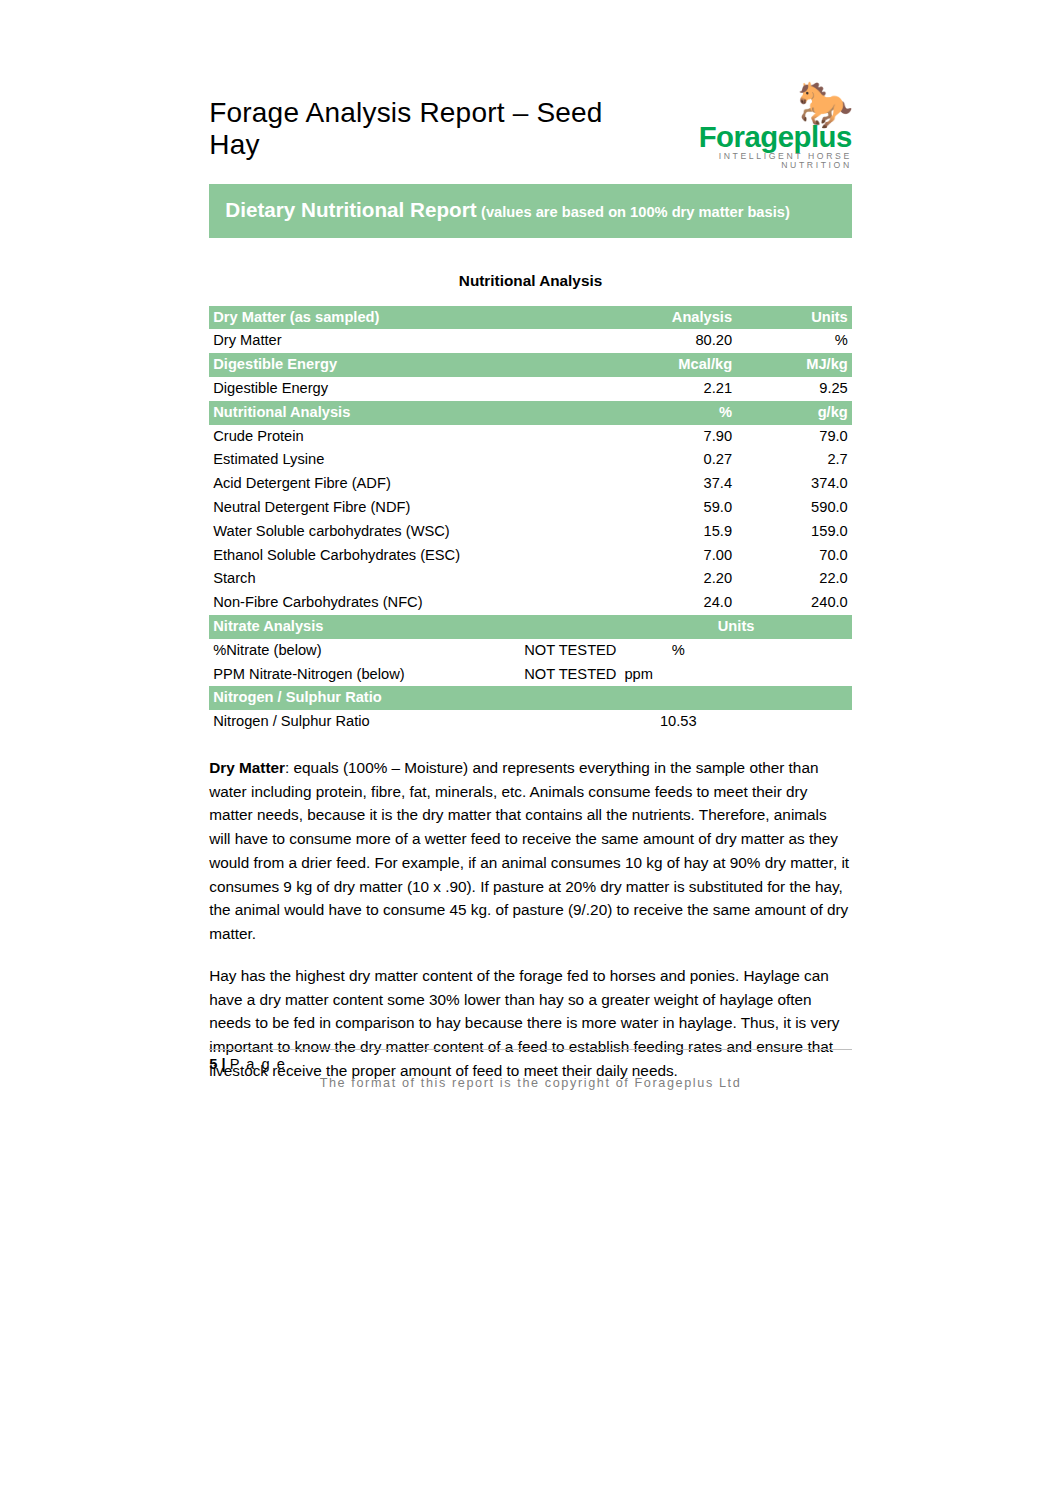Forage Analysis Report – Seed Hay
🐎
Forageplus
Intelligent Horse Nutrition
Dietary Nutritional Report (values are based on 100% dry matter basis)
Nutritional Analysis
| Dry Matter (as sampled) | | Analysis | Units |
| Dry Matter | | 80.20 | % |
| Digestible Energy | | Mcal/kg | MJ/kg |
| Digestible Energy | | 2.21 | 9.25 |
| Nutritional Analysis | | % | g/kg |
| Crude Protein | | 7.90 | 79.0 |
| Estimated Lysine | | 0.27 | 2.7 |
| Acid Detergent Fibre (ADF) | | 37.4 | 374.0 |
| Neutral Detergent Fibre (NDF) | | 59.0 | 590.0 |
| Water Soluble carbohydrates (WSC) | | 15.9 | 159.0 |
| Ethanol Soluble Carbohydrates (ESC) | | 7.00 | 70.0 |
| Starch | | 2.20 | 22.0 |
| Non-Fibre Carbohydrates (NFC) | | 24.0 | 240.0 |
| Nitrate Analysis | | Units |
| %Nitrate (below) | NOT TESTED | % | |
| PPM Nitrate-Nitrogen (below) | NOT TESTED | ppm |
| Nitrogen / Sulphur Ratio | | | |
| Nitrogen / Sulphur Ratio | | 10.53 | |
Dry Matter: equals (100% – Moisture) and represents everything in the sample other than water including protein, fibre, fat, minerals, etc. Animals consume feeds to meet their dry matter needs, because it is the dry matter that contains all the nutrients. Therefore, animals will have to consume more of a wetter feed to receive the same amount of dry matter as they would from a drier feed. For example, if an animal consumes 10 kg of hay at 90% dry matter, it consumes 9 kg of dry matter (10 x .90). If pasture at 20% dry matter is substituted for the hay, the animal would have to consume 45 kg. of pasture (9/.20) to receive the same amount of dry matter.
Hay has the highest dry matter content of the forage fed to horses and ponies. Haylage can have a dry matter content some 30% lower than hay so a greater weight of haylage often needs to be fed in comparison to hay because there is more water in haylage. Thus, it is very important to know the dry matter content of a feed to establish feeding rates and ensure that livestock receive the proper amount of feed to meet their daily needs.
5 | P a g e
The format of this report is the copyright of Forageplus Ltd